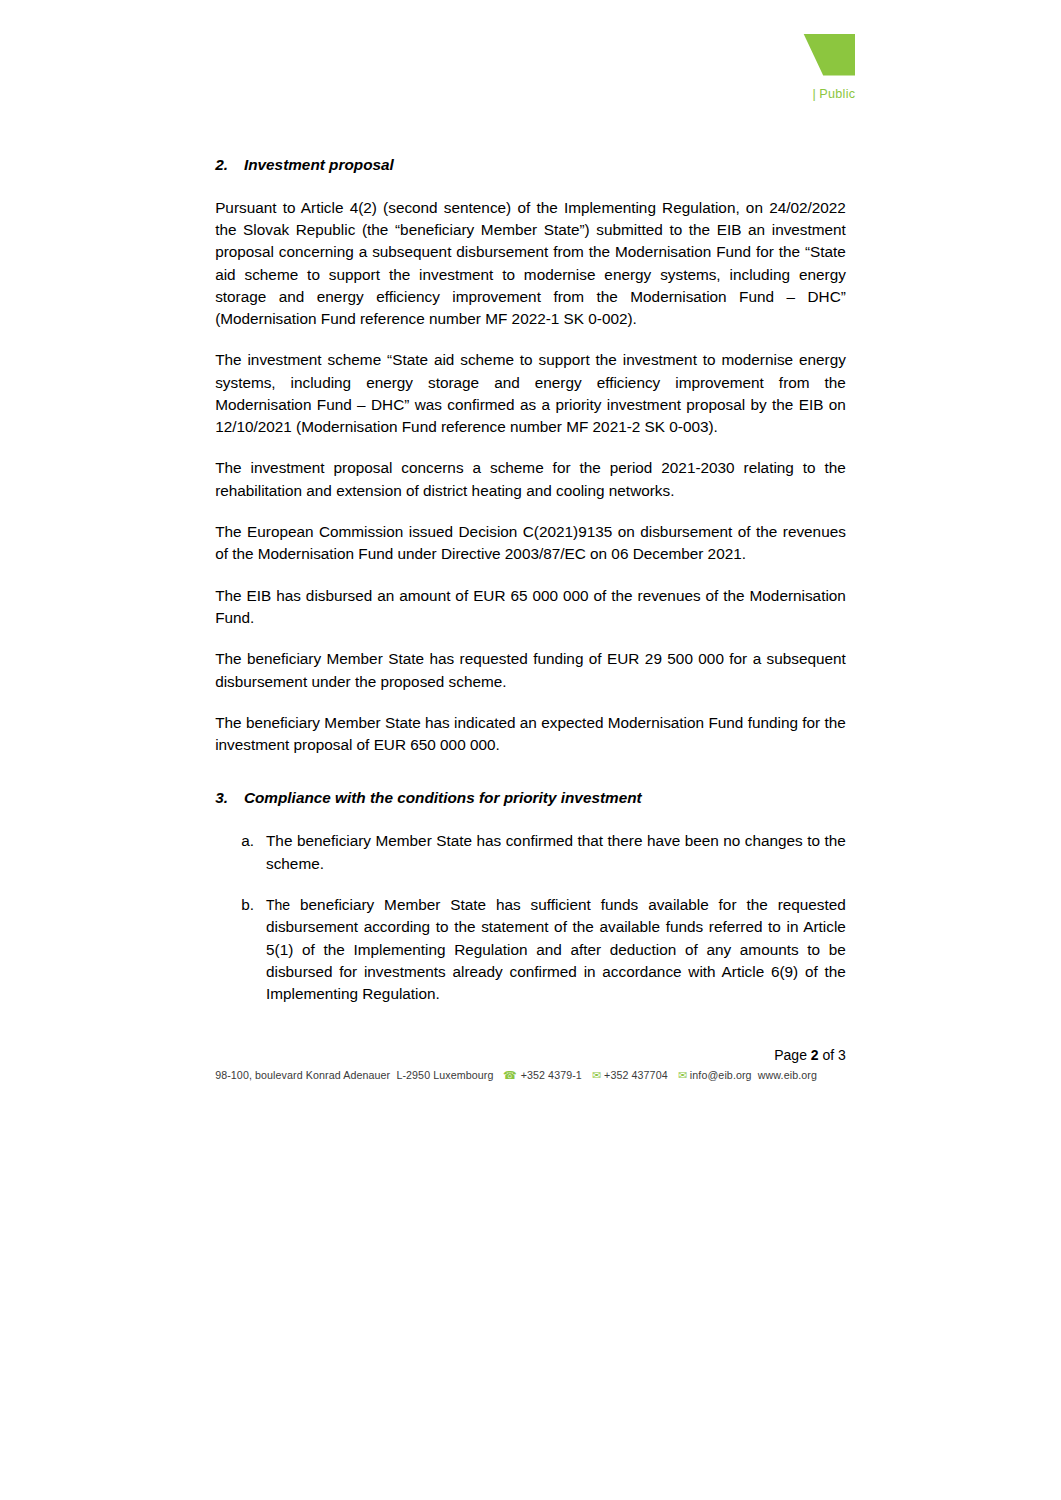|Public
2. Investment proposal
Pursuant to Article 4(2) (second sentence) of the Implementing Regulation, on 24/02/2022 the Slovak Republic (the “beneficiary Member State”) submitted to the EIB an investment proposal concerning a subsequent disbursement from the Modernisation Fund for the “State aid scheme to support the investment to modernise energy systems, including energy storage and energy efficiency improvement from the Modernisation Fund – DHC” (Modernisation Fund reference number MF 2022-1 SK 0-002).
The investment scheme “State aid scheme to support the investment to modernise energy systems, including energy storage and energy efficiency improvement from the Modernisation Fund – DHC” was confirmed as a priority investment proposal by the EIB on 12/10/2021 (Modernisation Fund reference number MF 2021-2 SK 0-003).
The investment proposal concerns a scheme for the period 2021-2030 relating to the rehabilitation and extension of district heating and cooling networks.
The European Commission issued Decision C(2021)9135 on disbursement of the revenues of the Modernisation Fund under Directive 2003/87/EC on 06 December 2021.
The EIB has disbursed an amount of EUR 65 000 000 of the revenues of the Modernisation Fund.
The beneficiary Member State has requested funding of EUR 29 500 000 for a subsequent disbursement under the proposed scheme.
The beneficiary Member State has indicated an expected Modernisation Fund funding for the investment proposal of EUR 650 000 000.
3. Compliance with the conditions for priority investment
The beneficiary Member State has confirmed that there have been no changes to the scheme.
The beneficiary Member State has sufficient funds available for the requested disbursement according to the statement of the available funds referred to in Article 5(1) of the Implementing Regulation and after deduction of any amounts to be disbursed for investments already confirmed in accordance with Article 6(9) of the Implementing Regulation.
Page 2 of 3
98-100, boulevard Konrad Adenauer L-2950 Luxembourg ☎ +352 4379-1 ✉ +352 437704 ✉ info@eib.org www.eib.org